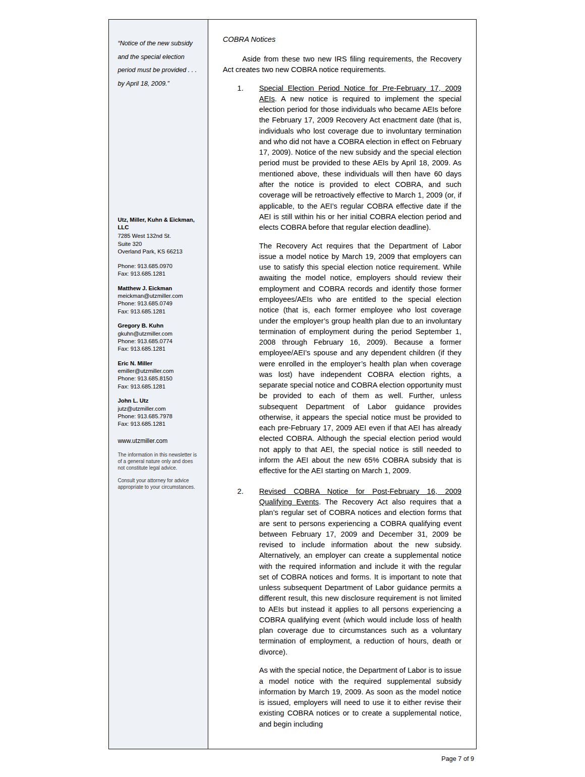“Notice of the new subsidy and the special election period must be provided . . . by April 18, 2009.”
Utz, Miller, Kuhn & Eickman, LLC
7285 West 132nd St.
Suite 320
Overland Park, KS 66213
Phone: 913.685.0970
Fax: 913.685.1281
Matthew J. Eickman
meickman@utzmiller.com
Phone: 913.685.0749
Fax: 913.685.1281
Gregory B. Kuhn
gkuhn@utzmiller.com
Phone: 913.685.0774
Fax: 913.685.1281
Eric N. Miller
emiller@utzmiller.com
Phone: 913.685.8150
Fax: 913.685.1281
John L. Utz
jutz@utzmiller.com
Phone: 913.685.7978
Fax: 913.685.1281
www.utzmiller.com
The information in this newsletter is of a general nature only and does not constitute legal advice.
Consult your attorney for advice appropriate to your circumstances.
COBRA Notices
Aside from these two new IRS filing requirements, the Recovery Act creates two new COBRA notice requirements.
Special Election Period Notice for Pre-February 17, 2009 AEIs. A new notice is required to implement the special election period for those individuals who became AEIs before the February 17, 2009 Recovery Act enactment date (that is, individuals who lost coverage due to involuntary termination and who did not have a COBRA election in effect on February 17, 2009). Notice of the new subsidy and the special election period must be provided to these AEIs by April 18, 2009. As mentioned above, these individuals will then have 60 days after the notice is provided to elect COBRA, and such coverage will be retroactively effective to March 1, 2009 (or, if applicable, to the AEI’s regular COBRA effective date if the AEI is still within his or her initial COBRA election period and elects COBRA before that regular election deadline).
The Recovery Act requires that the Department of Labor issue a model notice by March 19, 2009 that employers can use to satisfy this special election notice requirement. While awaiting the model notice, employers should review their employment and COBRA records and identify those former employees/AEIs who are entitled to the special election notice (that is, each former employee who lost coverage under the employer’s group health plan due to an involuntary termination of employment during the period September 1, 2008 through February 16, 2009). Because a former employee/AEI’s spouse and any dependent children (if they were enrolled in the employer’s health plan when coverage was lost) have independent COBRA election rights, a separate special notice and COBRA election opportunity must be provided to each of them as well. Further, unless subsequent Department of Labor guidance provides otherwise, it appears the special notice must be provided to each pre-February 17, 2009 AEI even if that AEI has already elected COBRA. Although the special election period would not apply to that AEI, the special notice is still needed to inform the AEI about the new 65% COBRA subsidy that is effective for the AEI starting on March 1, 2009.
Revised COBRA Notice for Post-February 16, 2009 Qualifying Events. The Recovery Act also requires that a plan’s regular set of COBRA notices and election forms that are sent to persons experiencing a COBRA qualifying event between February 17, 2009 and December 31, 2009 be revised to include information about the new subsidy. Alternatively, an employer can create a supplemental notice with the required information and include it with the regular set of COBRA notices and forms. It is important to note that unless subsequent Department of Labor guidance permits a different result, this new disclosure requirement is not limited to AEIs but instead it applies to all persons experiencing a COBRA qualifying event (which would include loss of health plan coverage due to circumstances such as a voluntary termination of employment, a reduction of hours, death or divorce).
As with the special notice, the Department of Labor is to issue a model notice with the required supplemental subsidy information by March 19, 2009. As soon as the model notice is issued, employers will need to use it to either revise their existing COBRA notices or to create a supplemental notice, and begin including
Page 7 of 9